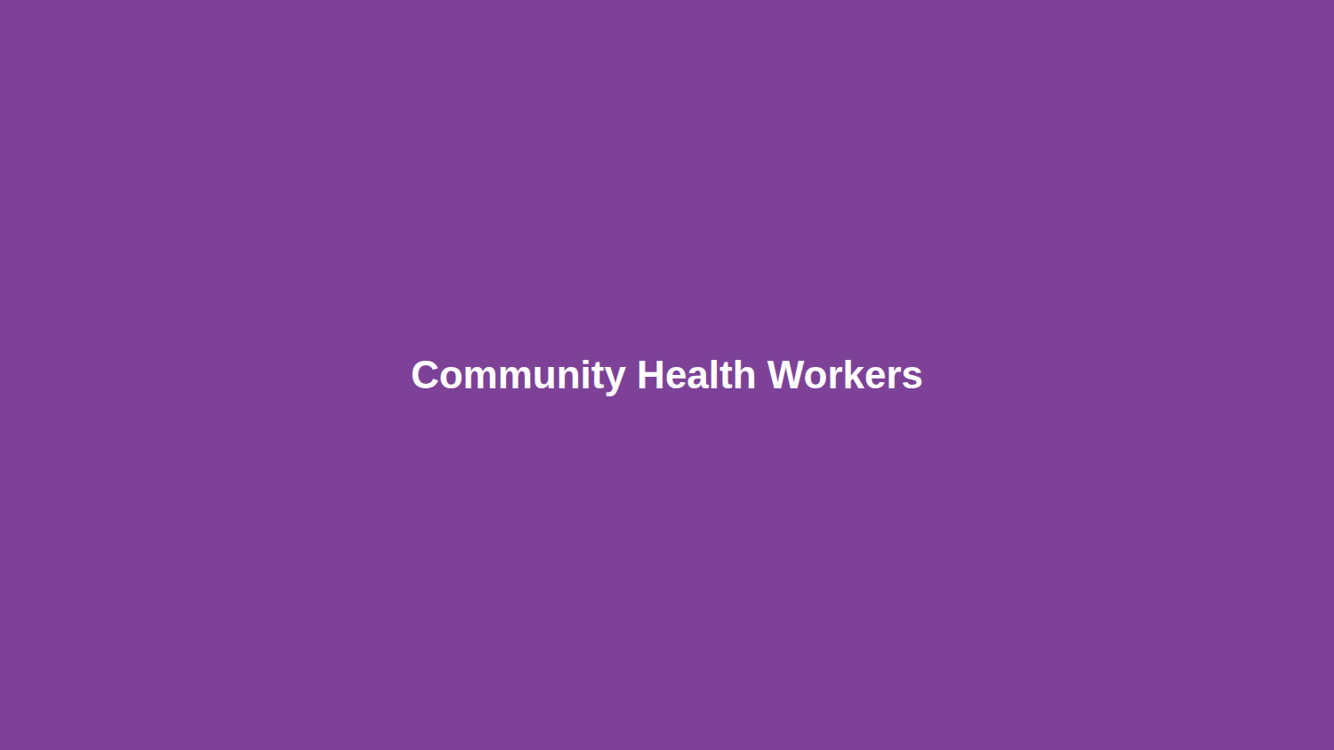Community Health Workers